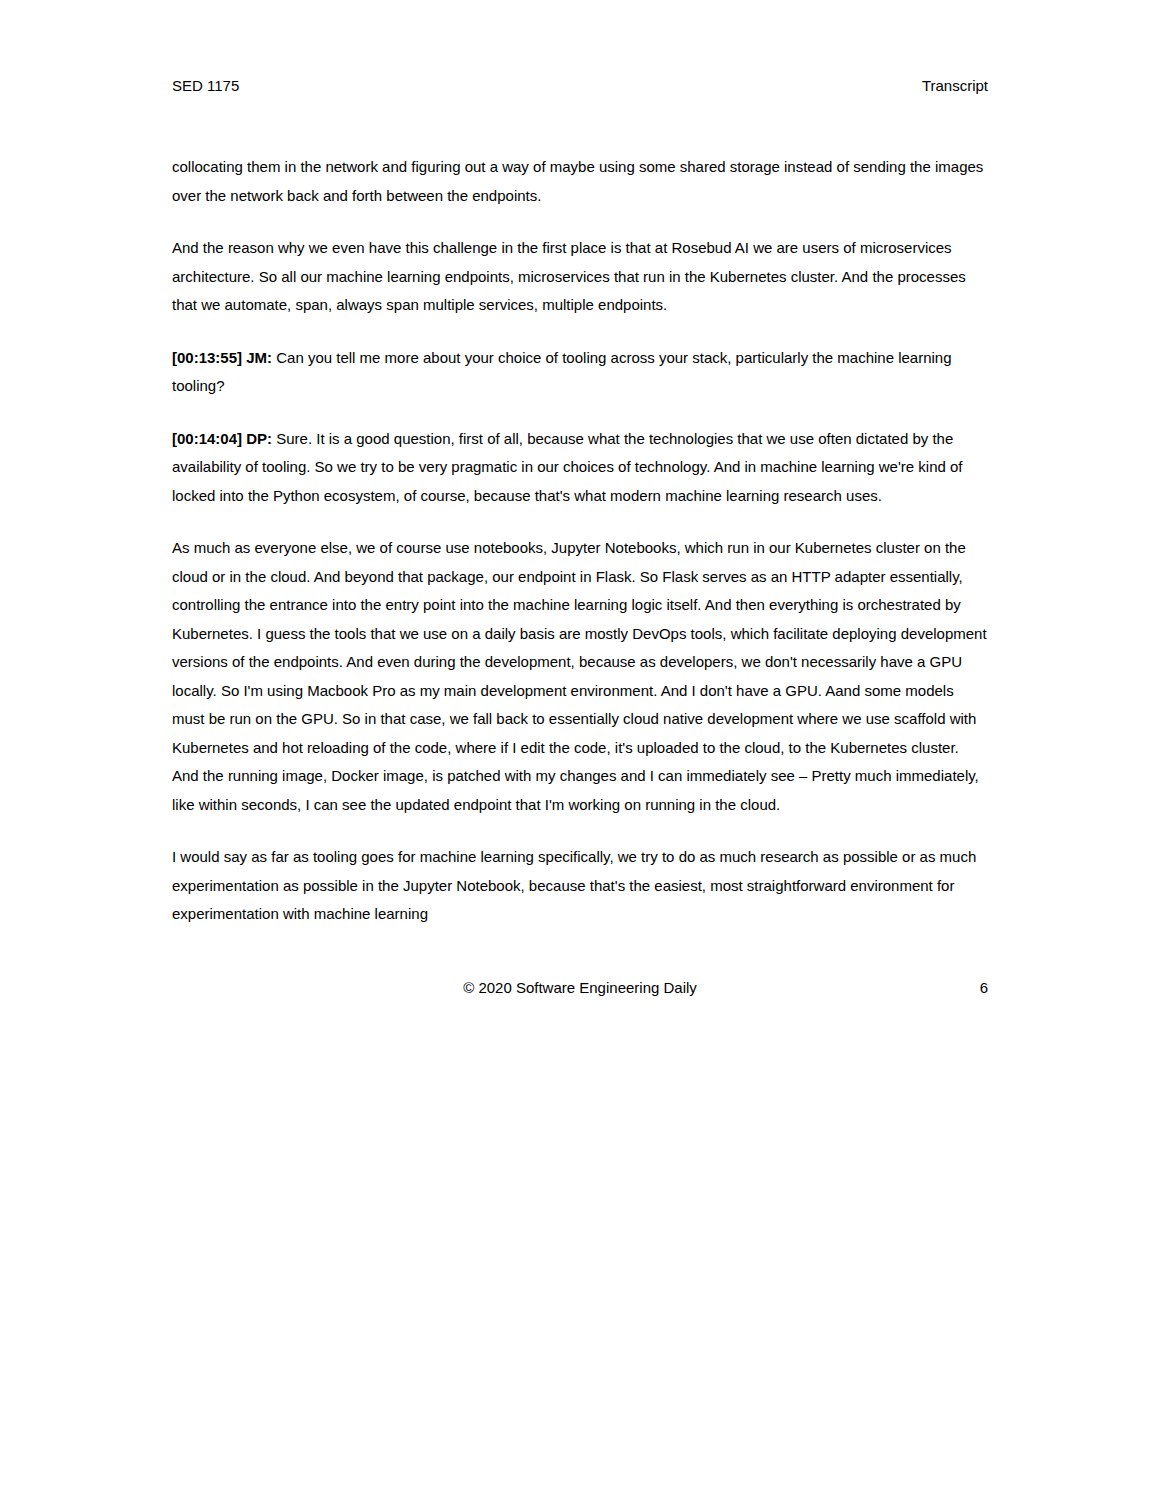SED 1175 Transcript
collocating them in the network and figuring out a way of maybe using some shared storage instead of sending the images over the network back and forth between the endpoints.
And the reason why we even have this challenge in the first place is that at Rosebud AI we are users of microservices architecture. So all our machine learning endpoints, microservices that run in the Kubernetes cluster. And the processes that we automate, span, always span multiple services, multiple endpoints.
[00:13:55] JM: Can you tell me more about your choice of tooling across your stack, particularly the machine learning tooling?
[00:14:04] DP: Sure. It is a good question, first of all, because what the technologies that we use often dictated by the availability of tooling. So we try to be very pragmatic in our choices of technology. And in machine learning we're kind of locked into the Python ecosystem, of course, because that's what modern machine learning research uses.
As much as everyone else, we of course use notebooks, Jupyter Notebooks, which run in our Kubernetes cluster on the cloud or in the cloud. And beyond that package, our endpoint in Flask. So Flask serves as an HTTP adapter essentially, controlling the entrance into the entry point into the machine learning logic itself. And then everything is orchestrated by Kubernetes. I guess the tools that we use on a daily basis are mostly DevOps tools, which facilitate deploying development versions of the endpoints. And even during the development, because as developers, we don't necessarily have a GPU locally. So I'm using Macbook Pro as my main development environment. And I don't have a GPU. Aand some models must be run on the GPU. So in that case, we fall back to essentially cloud native development where we use scaffold with Kubernetes and hot reloading of the code, where if I edit the code, it's uploaded to the cloud, to the Kubernetes cluster. And the running image, Docker image, is patched with my changes and I can immediately see – Pretty much immediately, like within seconds, I can see the updated endpoint that I'm working on running in the cloud.
I would say as far as tooling goes for machine learning specifically, we try to do as much research as possible or as much experimentation as possible in the Jupyter Notebook, because that's the easiest, most straightforward environment for experimentation with machine learning
© 2020 Software Engineering Daily 6